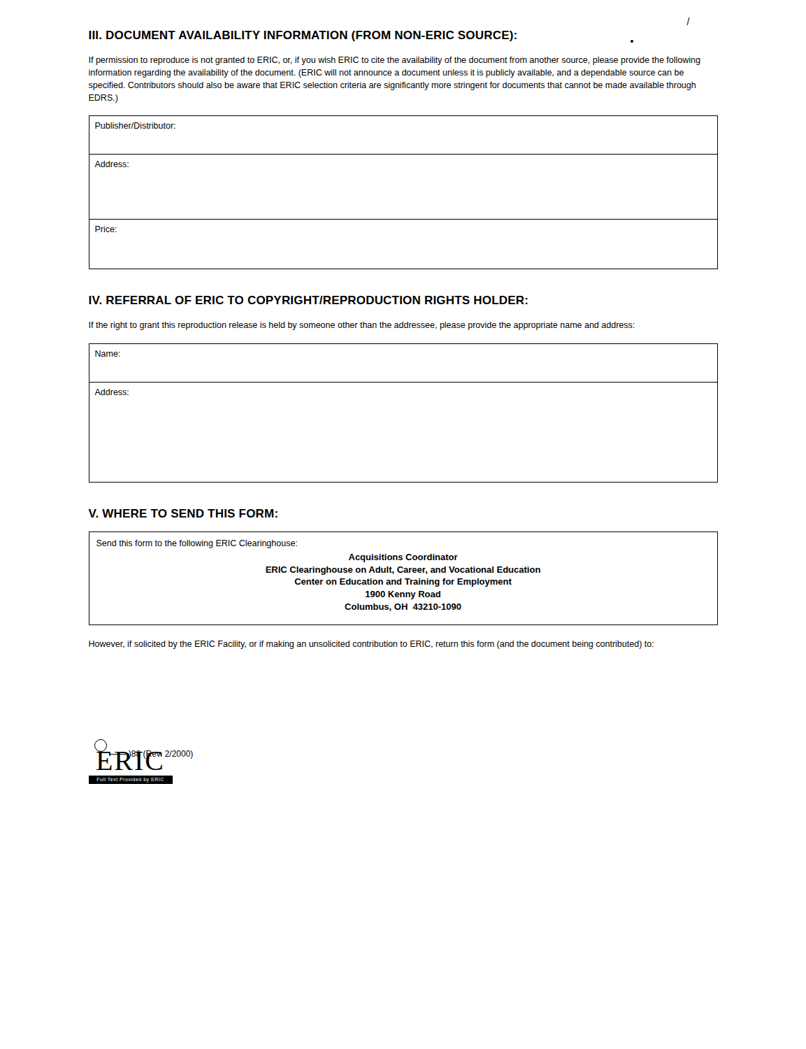/
•
III. DOCUMENT AVAILABILITY INFORMATION (FROM NON-ERIC SOURCE):
If permission to reproduce is not granted to ERIC, or, if you wish ERIC to cite the availability of the document from another source, please provide the following information regarding the availability of the document. (ERIC will not announce a document unless it is publicly available, and a dependable source can be specified. Contributors should also be aware that ERIC selection criteria are significantly more stringent for documents that cannot be made available through EDRS.)
| Publisher/Distributor: |
| Address: |
| Price: |
IV. REFERRAL OF ERIC TO COPYRIGHT/REPRODUCTION RIGHTS HOLDER:
If the right to grant this reproduction release is held by someone other than the addressee, please provide the appropriate name and address:
| Name: |
| Address: |
V. WHERE TO SEND THIS FORM:
Send this form to the following ERIC Clearinghouse:
Acquisitions Coordinator
ERIC Clearinghouse on Adult, Career, and Vocational Education
Center on Education and Training for Employment
1900 Kenny Road
Columbus, OH 43210-1090
However, if solicited by the ERIC Facility, or if making an unsolicited contribution to ERIC, return this form (and the document being contributed) to:
—— )88 (Rev. 2/2000)
ERIC
Full Text Provided by ERIC